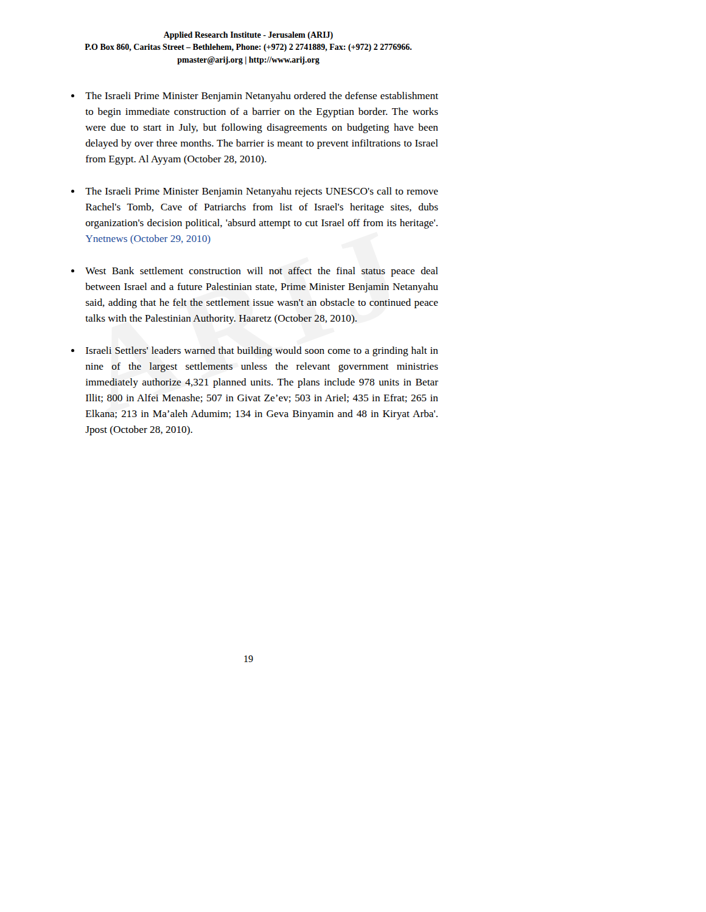ARIJ
Applied Research Institute - Jerusalem (ARIJ)
P.O Box 860, Caritas Street – Bethlehem, Phone: (+972) 2 2741889, Fax: (+972) 2 2776966.
pmaster@arij.org | http://www.arij.org
The Israeli Prime Minister Benjamin Netanyahu ordered the defense establishment to begin immediate construction of a barrier on the Egyptian border. The works were due to start in July, but following disagreements on budgeting have been delayed by over three months. The barrier is meant to prevent infiltrations to Israel from Egypt. Al Ayyam (October 28, 2010).
The Israeli Prime Minister Benjamin Netanyahu rejects UNESCO's call to remove Rachel's Tomb, Cave of Patriarchs from list of Israel's heritage sites, dubs organization's decision political, 'absurd attempt to cut Israel off from its heritage'. Ynetnews (October 29, 2010)
West Bank settlement construction will not affect the final status peace deal between Israel and a future Palestinian state, Prime Minister Benjamin Netanyahu said, adding that he felt the settlement issue wasn't an obstacle to continued peace talks with the Palestinian Authority. Haaretz (October 28, 2010).
Israeli Settlers' leaders warned that building would soon come to a grinding halt in nine of the largest settlements unless the relevant government ministries immediately authorize 4,321 planned units. The plans include 978 units in Betar Illit; 800 in Alfei Menashe; 507 in Givat Ze’ev; 503 in Ariel; 435 in Efrat; 265 in Elkana; 213 in Ma’aleh Adumim; 134 in Geva Binyamin and 48 in Kiryat Arba'. Jpost (October 28, 2010).
19